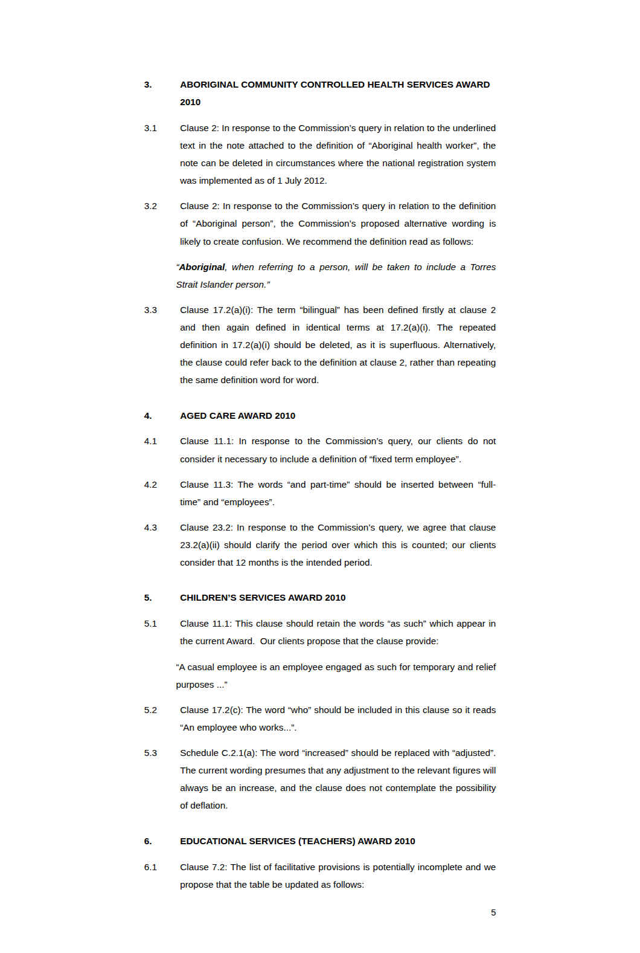3.
ABORIGINAL COMMUNITY CONTROLLED HEALTH SERVICES AWARD 2010
3.1 Clause 2: In response to the Commission’s query in relation to the underlined text in the note attached to the definition of “Aboriginal health worker”, the note can be deleted in circumstances where the national registration system was implemented as of 1 July 2012.
3.2 Clause 2: In response to the Commission’s query in relation to the definition of “Aboriginal person”, the Commission’s proposed alternative wording is likely to create confusion. We recommend the definition read as follows:
“Aboriginal, when referring to a person, will be taken to include a Torres Strait Islander person.”
3.3 Clause 17.2(a)(i): The term “bilingual” has been defined firstly at clause 2 and then again defined in identical terms at 17.2(a)(i). The repeated definition in 17.2(a)(i) should be deleted, as it is superfluous. Alternatively, the clause could refer back to the definition at clause 2, rather than repeating the same definition word for word.
4.
AGED CARE AWARD 2010
4.1 Clause 11.1: In response to the Commission’s query, our clients do not consider it necessary to include a definition of “fixed term employee”.
4.2 Clause 11.3: The words “and part-time” should be inserted between “full-time” and “employees”.
4.3 Clause 23.2: In response to the Commission’s query, we agree that clause 23.2(a)(ii) should clarify the period over which this is counted; our clients consider that 12 months is the intended period.
5.
CHILDREN’S SERVICES AWARD 2010
5.1 Clause 11.1: This clause should retain the words “as such” which appear in the current Award. Our clients propose that the clause provide:
“A casual employee is an employee engaged as such for temporary and relief purposes ...”
5.2 Clause 17.2(c): The word “who” should be included in this clause so it reads “An employee who works...”.
5.3 Schedule C.2.1(a): The word “increased” should be replaced with “adjusted”. The current wording presumes that any adjustment to the relevant figures will always be an increase, and the clause does not contemplate the possibility of deflation.
6.
EDUCATIONAL SERVICES (TEACHERS) AWARD 2010
6.1 Clause 7.2: The list of facilitative provisions is potentially incomplete and we propose that the table be updated as follows:
5